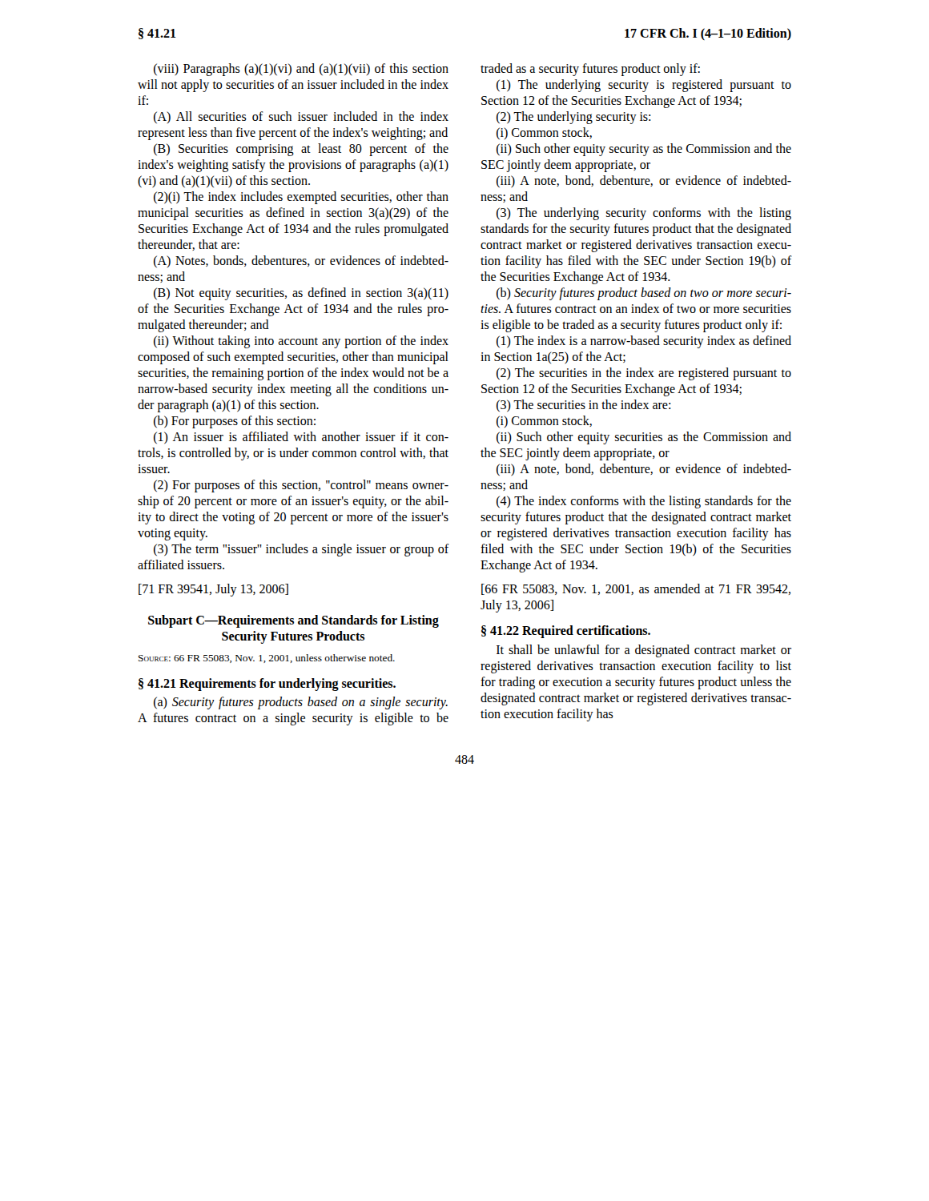§ 41.21
17 CFR Ch. I (4–1–10 Edition)
(viii) Paragraphs (a)(1)(vi) and (a)(1)(vii) of this section will not apply to securities of an issuer included in the index if:
(A) All securities of such issuer included in the index represent less than five percent of the index's weighting; and
(B) Securities comprising at least 80 percent of the index's weighting satisfy the provisions of paragraphs (a)(1)(vi) and (a)(1)(vii) of this section.
(2)(i) The index includes exempted securities, other than municipal securities as defined in section 3(a)(29) of the Securities Exchange Act of 1934 and the rules promulgated thereunder, that are:
(A) Notes, bonds, debentures, or evidences of indebtedness; and
(B) Not equity securities, as defined in section 3(a)(11) of the Securities Exchange Act of 1934 and the rules promulgated thereunder; and
(ii) Without taking into account any portion of the index composed of such exempted securities, other than municipal securities, the remaining portion of the index would not be a narrow-based security index meeting all the conditions under paragraph (a)(1) of this section.
(b) For purposes of this section:
(1) An issuer is affiliated with another issuer if it controls, is controlled by, or is under common control with, that issuer.
(2) For purposes of this section, ''control'' means ownership of 20 percent or more of an issuer's equity, or the ability to direct the voting of 20 percent or more of the issuer's voting equity.
(3) The term ''issuer'' includes a single issuer or group of affiliated issuers.
[71 FR 39541, July 13, 2006]
Subpart C—Requirements and Standards for Listing Security Futures Products
Source: 66 FR 55083, Nov. 1, 2001, unless otherwise noted.
§ 41.21 Requirements for underlying securities.
(a) Security futures products based on a single security. A futures contract on a single security is eligible to be traded as a security futures product only if:
(1) The underlying security is registered pursuant to Section 12 of the Securities Exchange Act of 1934;
(2) The underlying security is:
(i) Common stock,
(ii) Such other equity security as the Commission and the SEC jointly deem appropriate, or
(iii) A note, bond, debenture, or evidence of indebtedness; and
(3) The underlying security conforms with the listing standards for the security futures product that the designated contract market or registered derivatives transaction execution facility has filed with the SEC under Section 19(b) of the Securities Exchange Act of 1934.
(b) Security futures product based on two or more securities. A futures contract on an index of two or more securities is eligible to be traded as a security futures product only if:
(1) The index is a narrow-based security index as defined in Section 1a(25) of the Act;
(2) The securities in the index are registered pursuant to Section 12 of the Securities Exchange Act of 1934;
(3) The securities in the index are:
(i) Common stock,
(ii) Such other equity securities as the Commission and the SEC jointly deem appropriate, or
(iii) A note, bond, debenture, or evidence of indebtedness; and
(4) The index conforms with the listing standards for the security futures product that the designated contract market or registered derivatives transaction execution facility has filed with the SEC under Section 19(b) of the Securities Exchange Act of 1934.
[66 FR 55083, Nov. 1, 2001, as amended at 71 FR 39542, July 13, 2006]
§ 41.22 Required certifications.
It shall be unlawful for a designated contract market or registered derivatives transaction execution facility to list for trading or execution a security futures product unless the designated contract market or registered derivatives transaction execution facility has
484